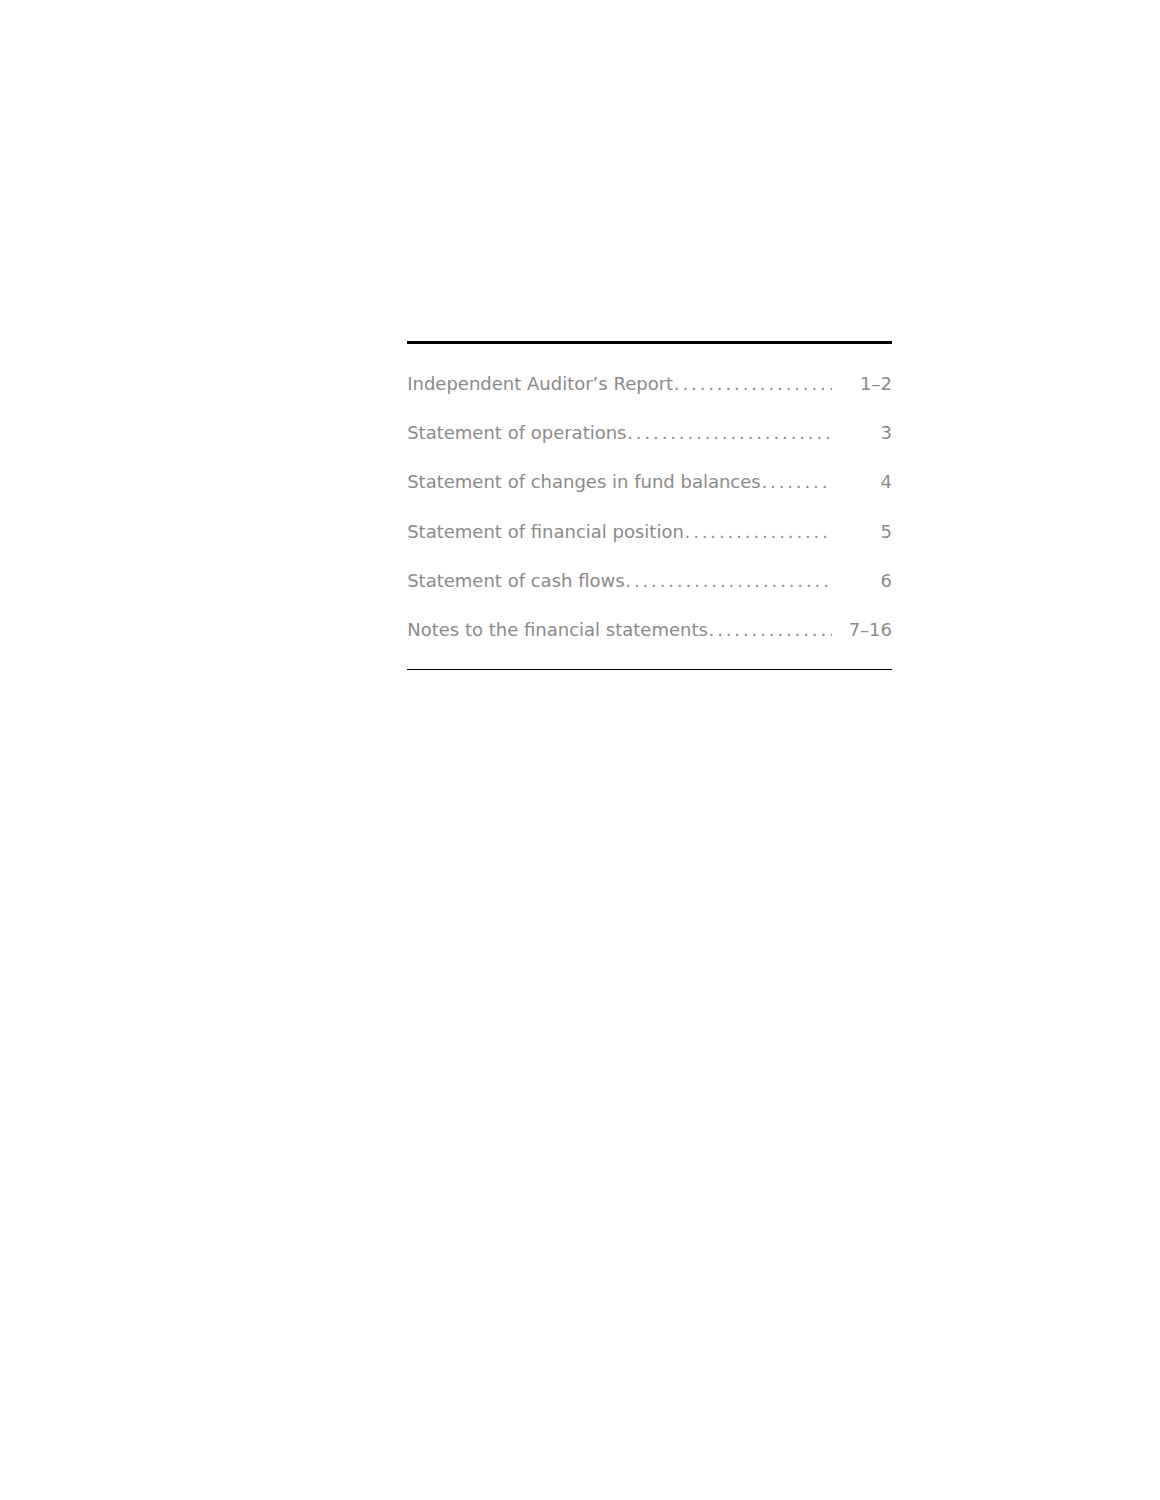Independent Auditor’s Report ........................................................... 1–2
Statement of operations ......................................................................... 3
Statement of changes in fund balances ................................................... 4
Statement of financial position ............................................................ 5
Statement of cash flows ......................................................................... 6
Notes to the financial statements ..................................................... 7–16